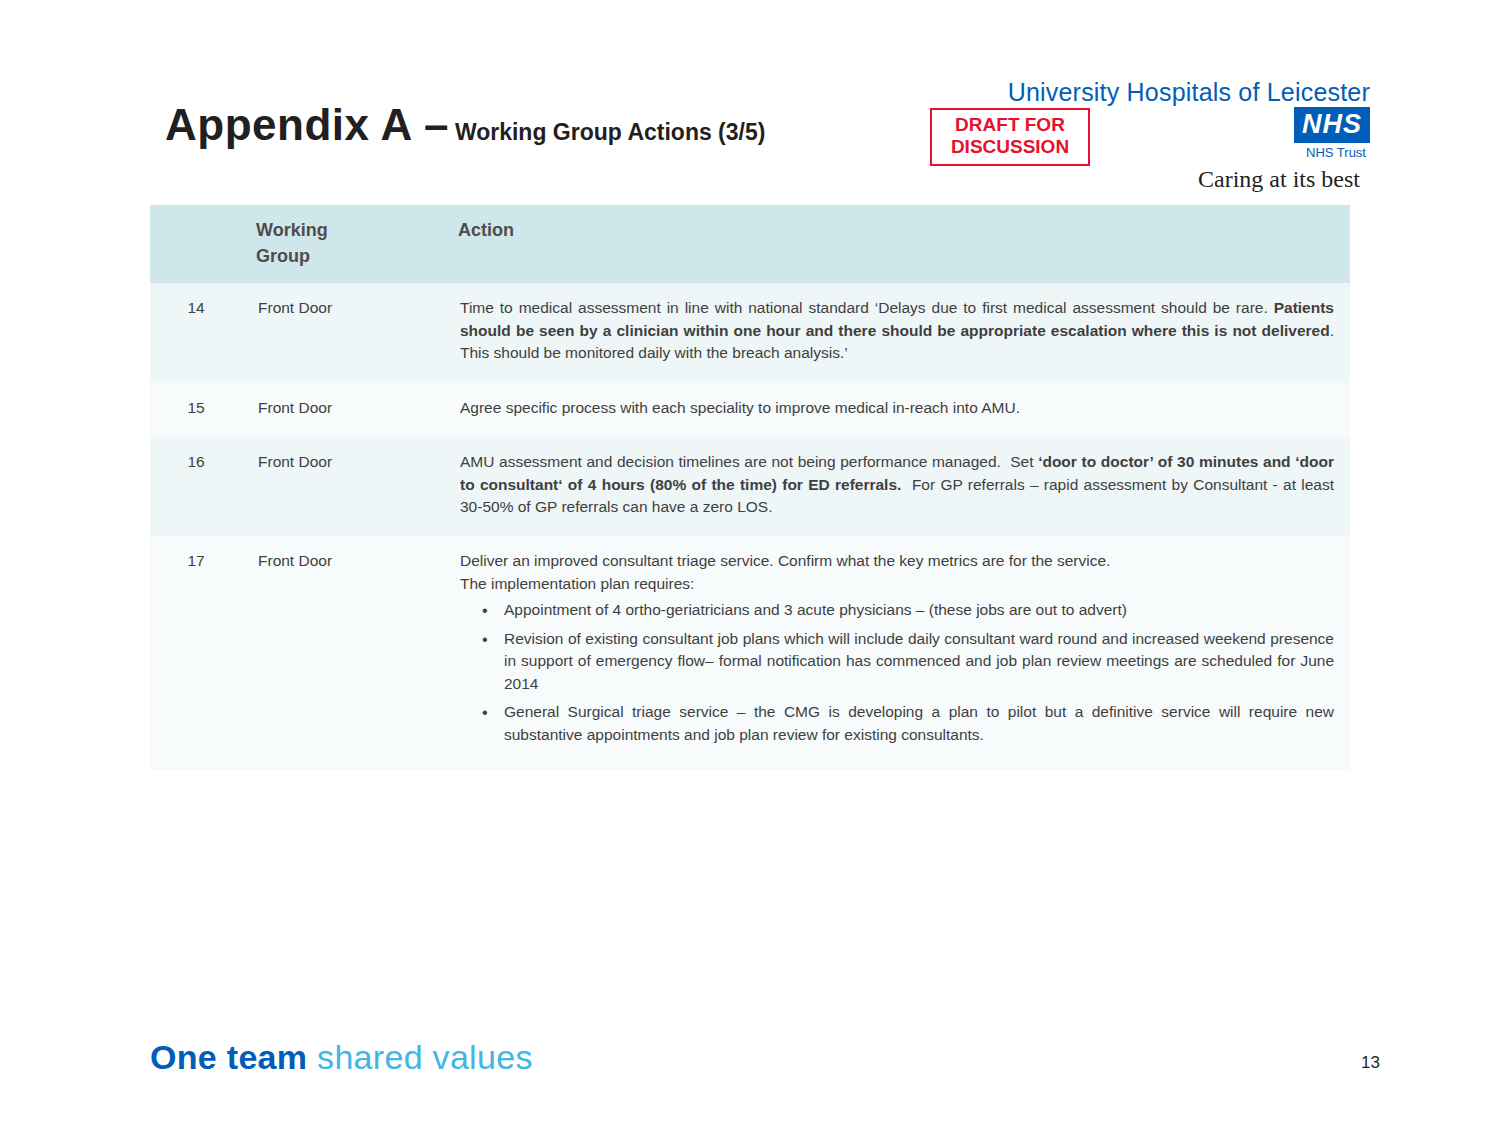Appendix A –Working Group Actions (3/5)
University Hospitals of Leicester NHS
NHS Trust
Caring at its best
DRAFT FOR
DISCUSSION
| | Working Group | Action |
| --- | --- | --- |
| 14 | Front Door | Time to medical assessment in line with national standard ‘Delays due to first medical assessment should be rare. Patients should be seen by a clinician within one hour and there should be appropriate escalation where this is not delivered . This should be monitored daily with the breach analysis.’ |
| 15 | Front Door | Agree specific process with each speciality to improve medical in-reach into AMU. |
| 16 | Front Door | AMU assessment and decision timelines are not being performance managed. Set ‘door to doctor’ of 30 minutes and ‘door to consultant‘ of 4 hours (80% of the time) for ED referrals. For GP referrals – rapid assessment by Consultant - at least 30-50% of GP referrals can have a zero LOS. |
| 17 | Front Door | Deliver an improved consultant triage service. Confirm what the key metrics are for the service. The implementation plan requires: Appointment of 4 ortho-geriatricians and 3 acute physicians – (these jobs are out to advert) Revision of existing consultant job plans which will include daily consultant ward round and increased weekend presence in support of emergency flow– formal notification has commenced and job plan review meetings are scheduled for June 2014 General Surgical triage service – the CMG is developing a plan to pilot but a definitive service will require new substantive appointments and job plan review for existing consultants. |
One team shared values
13